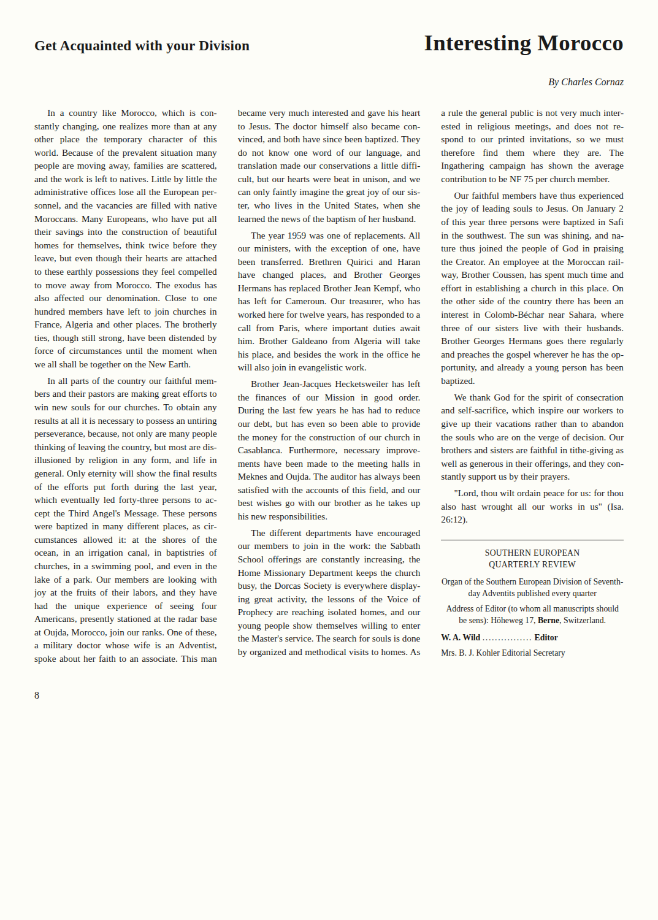Get Acquainted with your Division
Interesting Morocco
By Charles Cornaz
In a country like Morocco, which is constantly changing, one realizes more than at any other place the temporary character of this world. Because of the prevalent situation many people are moving away, families are scattered, and the work is left to natives. Little by little the administrative offices lose all the European personnel, and the vacancies are filled with native Moroccans. Many Europeans, who have put all their savings into the construction of beautiful homes for themselves, think twice before they leave, but even though their hearts are attached to these earthly possessions they feel compelled to move away from Morocco. The exodus has also affected our denomination. Close to one hundred members have left to join churches in France, Algeria and other places. The brotherly ties, though still strong, have been distended by force of circumstances until the moment when we all shall be together on the New Earth.
In all parts of the country our faithful members and their pastors are making great efforts to win new souls for our churches. To obtain any results at all it is necessary to possess an untiring perseverance, because, not only are many people thinking of leaving the country, but most are disillusioned by religion in any form, and life in general. Only eternity will show the final results of the efforts put forth during the last year, which eventually led forty-three persons to accept the Third Angel's Message. These persons were baptized in many different places, as circumstances allowed it: at the shores of the ocean, in an irrigation canal, in baptistries of churches, in a swimming pool, and even in the lake of a park. Our members are looking with joy at the fruits of their labors, and they have had the unique experience of seeing four Americans, presently stationed at the radar base at Oujda, Morocco, join our ranks. One of these, a military doctor whose wife is an Adventist, spoke about her faith to an associate. This man became very much interested and gave his heart to Jesus. The doctor himself also became convinced, and both have since been baptized. They do not know one word of our language, and translation made our conservations a little difficult, but our hearts were beat in unison, and we can only faintly imagine the great joy of our sister, who lives in the United States, when she learned the news of the baptism of her husband.
The year 1959 was one of replacements. All our ministers, with the exception of one, have been transferred. Brethren Quirici and Haran have changed places, and Brother Georges Hermans has replaced Brother Jean Kempf, who has left for Cameroun. Our treasurer, who has worked here for twelve years, has responded to a call from Paris, where important duties await him. Brother Galdeano from Algeria will take his place, and besides the work in the office he will also join in evangelistic work.
Brother Jean-Jacques Hecketsweiler has left the finances of our Mission in good order. During the last few years he has had to reduce our debt, but has even so been able to provide the money for the construction of our church in Casablanca. Furthermore, necessary improvements have been made to the meeting halls in Meknes and Oujda. The auditor has always been satisfied with the accounts of this field, and our best wishes go with our brother as he takes up his new responsibilities.
The different departments have encouraged our members to join in the work: the Sabbath School offerings are constantly increasing, the Home Missionary Department keeps the church busy, the Dorcas Society is everywhere displaying great activity, the lessons of the Voice of Prophecy are reaching isolated homes, and our young people show themselves willing to enter the Master's service. The search for souls is done by organized and methodical visits to homes. As a rule the general public is not very much interested in religious meetings, and does not respond to our printed invitations, so we must therefore find them where they are. The Ingathering campaign has shown the average contribution to be NF 75 per church member.
Our faithful members have thus experienced the joy of leading souls to Jesus. On January 2 of this year three persons were baptized in Safi in the southwest. The sun was shining, and nature thus joined the people of God in praising the Creator. An employee at the Moroccan railway, Brother Coussen, has spent much time and effort in establishing a church in this place. On the other side of the country there has been an interest in Colomb-Béchar near Sahara, where three of our sisters live with their husbands. Brother Georges Hermans goes there regularly and preaches the gospel wherever he has the opportunity, and already a young person has been baptized.
We thank God for the spirit of consecration and self-sacrifice, which inspire our workers to give up their vacations rather than to abandon the souls who are on the verge of decision. Our brothers and sisters are faithful in tithe-giving as well as generous in their offerings, and they constantly support us by their prayers.
"Lord, thou wilt ordain peace for us: for thou also hast wrought all our works in us" (Isa. 26:12).
SOUTHERN EUROPEAN
QUARTERLY REVIEW
Organ of the Southern European Division of Seventh-day Adventits published every quarter
Address of Editor (to whom all manuscripts should be sens): Höheweg 17, Berne, Switzerland.
W. A. Wild ................ Editor
Mrs. B. J. Kohler Editorial Secretary
8